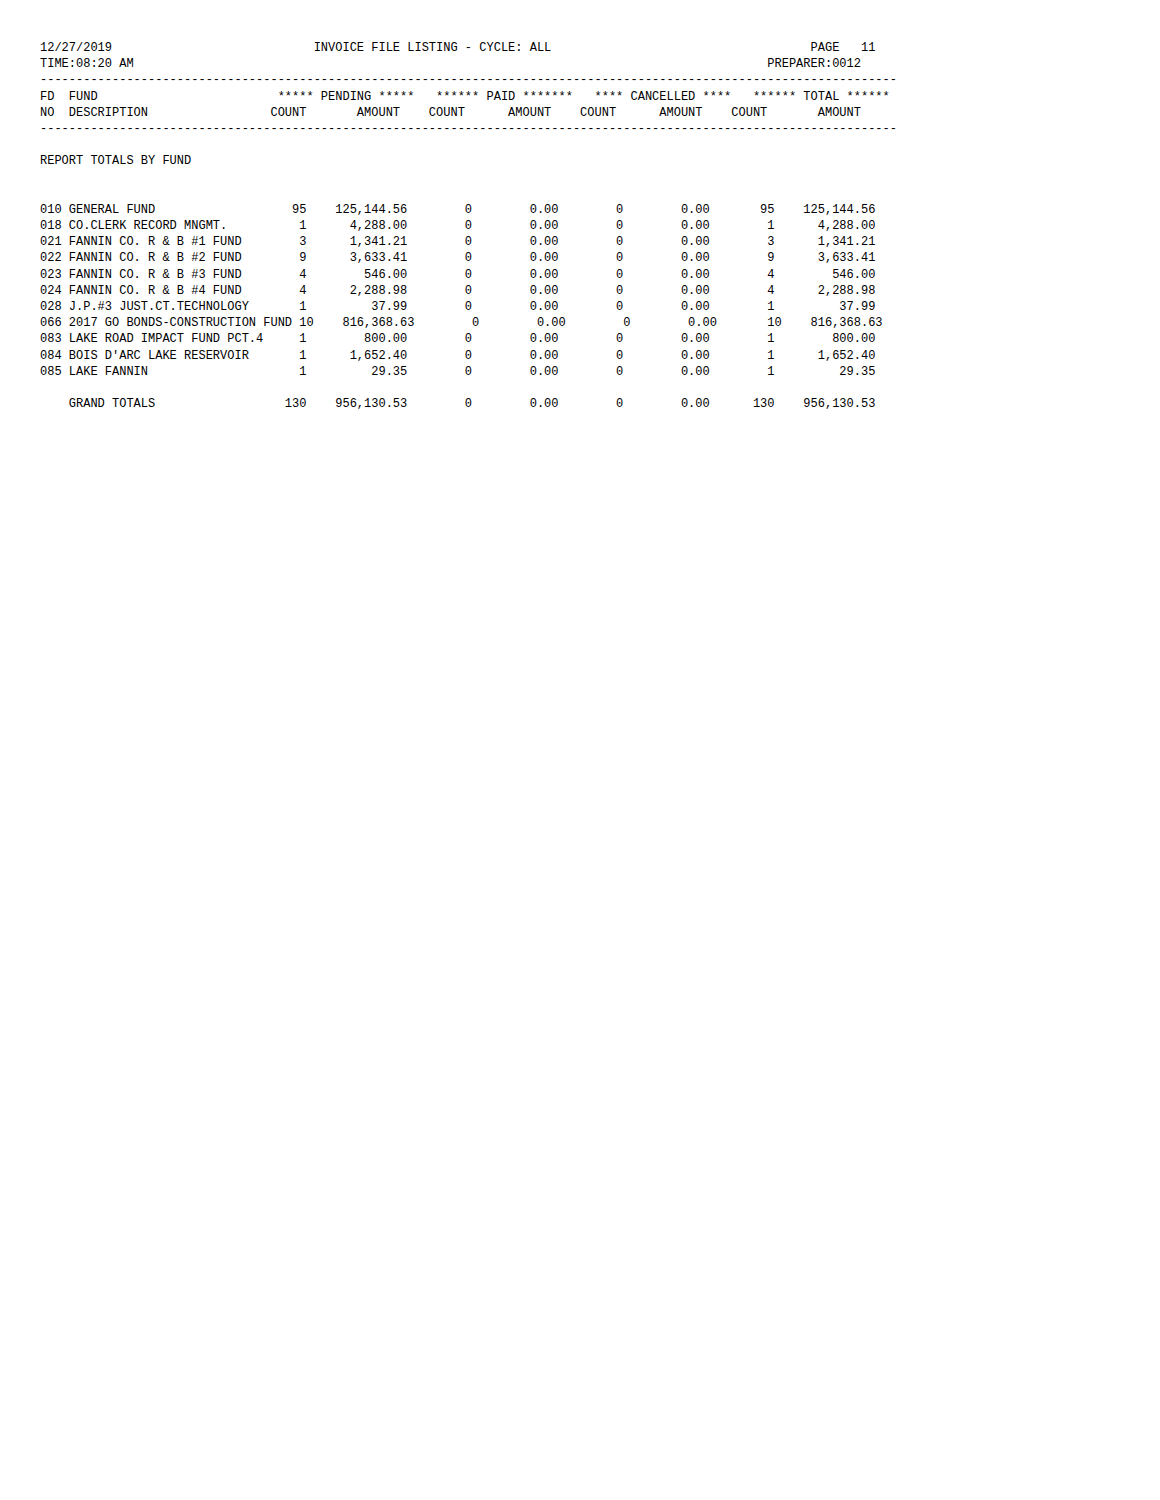12/27/2019                            INVOICE FILE LISTING - CYCLE: ALL                                    PAGE   11
TIME:08:20 AM                                                                                        PREPARER:0012
-----------------------------------------------------------------------------------------------------------------------
FD  FUND                         ***** PENDING *****   ****** PAID *******   **** CANCELLED ****   ****** TOTAL ******
NO  DESCRIPTION                 COUNT       AMOUNT    COUNT      AMOUNT    COUNT      AMOUNT    COUNT       AMOUNT
-----------------------------------------------------------------------------------------------------------------------

REPORT TOTALS BY FUND


010 GENERAL FUND                   95    125,144.56        0        0.00        0        0.00       95    125,144.56
018 CO.CLERK RECORD MNGMT.          1      4,288.00        0        0.00        0        0.00        1      4,288.00
021 FANNIN CO. R & B #1 FUND        3      1,341.21        0        0.00        0        0.00        3      1,341.21
022 FANNIN CO. R & B #2 FUND        9      3,633.41        0        0.00        0        0.00        9      3,633.41
023 FANNIN CO. R & B #3 FUND        4        546.00        0        0.00        0        0.00        4        546.00
024 FANNIN CO. R & B #4 FUND        4      2,288.98        0        0.00        0        0.00        4      2,288.98
028 J.P.#3 JUST.CT.TECHNOLOGY       1         37.99        0        0.00        0        0.00        1         37.99
066 2017 GO BONDS-CONSTRUCTION FUND 10    816,368.63        0        0.00        0        0.00       10    816,368.63
083 LAKE ROAD IMPACT FUND PCT.4     1        800.00        0        0.00        0        0.00        1        800.00
084 BOIS D'ARC LAKE RESERVOIR       1      1,652.40        0        0.00        0        0.00        1      1,652.40
085 LAKE FANNIN                     1         29.35        0        0.00        0        0.00        1         29.35

    GRAND TOTALS                  130    956,130.53        0        0.00        0        0.00      130    956,130.53